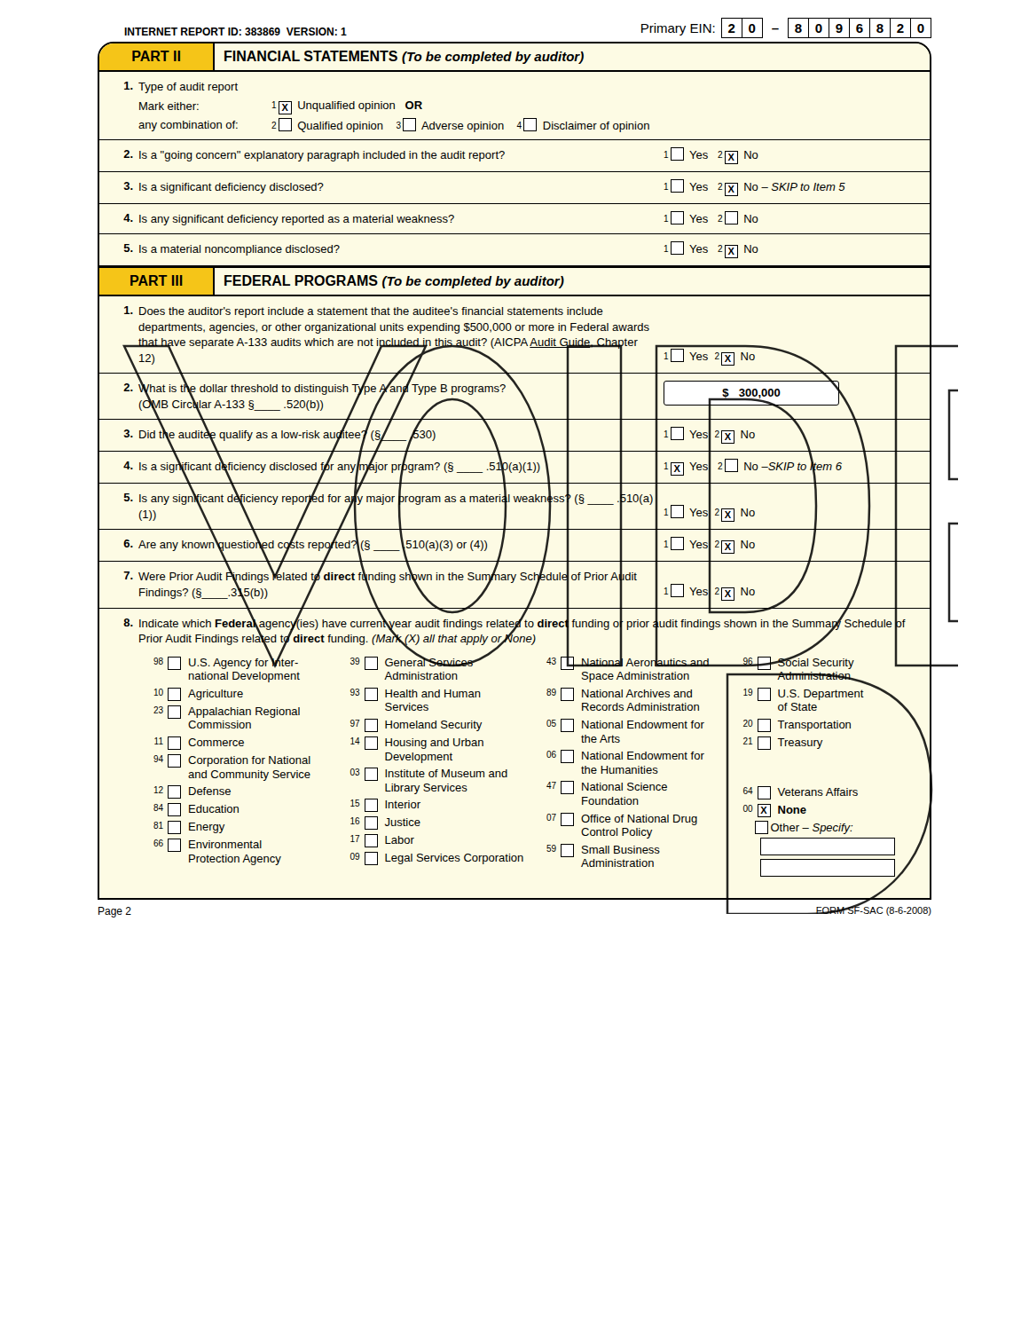INTERNET REPORT ID: 383869 VERSION: 1
Primary EIN: 20 – 8096820
PART II
FINANCIAL STATEMENTS (To be completed by auditor)
1.
Type of audit report
Mark either:
1 Unqualified opinion OR
any combination of:
2 Qualified opinion 3 Adverse opinion 4 Disclaimer of opinion
2.
Is a "going concern" explanatory paragraph included in the audit report?
1 Yes 2 No
3.
Is a significant deficiency disclosed?
1 Yes 2 No – SKIP to Item 5
4.
Is any significant deficiency reported as a material weakness?
1 Yes 2 No
5.
Is a material noncompliance disclosed?
1 Yes 2 No
PART III
FEDERAL PROGRAMS (To be completed by auditor)
1.
Does the auditor's report include a statement that the auditee's financial statements include departments, agencies, or other organizational units expending $500,000 or more in Federal awards that have separate A-133 audits which are not included in this audit? (AICPA Audit Guide, Chapter 12)
1 Yes 2 No
2.
What is the dollar threshold to distinguish Type A and Type B programs?
(OMB Circular A-133 §____ .520(b))
$ 300,000
3.
Did the auditee qualify as a low-risk auditee? (§____ .530)
1 Yes 2 No
4.
Is a significant deficiency disclosed for any major program? (§ ____ .510(a)(1))
1 Yes 2 No –SKIP to Item 6
5.
Is any significant deficiency reported for any major program as a material weakness? (§ ____ .510(a)(1))
1 Yes 2 No
6.
Are any known questioned costs reported? (§ ____ .510(a)(3) or (4))
1 Yes 2 No
7.
Were Prior Audit Findings related to direct funding shown in the Summary Schedule of Prior Audit Findings? (§____.315(b))
1 Yes 2 No
8.
Indicate which Federal agency(ies) have current year audit findings related to direct funding or prior audit findings shown in the Summary Schedule of Prior Audit Findings related to direct funding. (Mark (X) all that apply or None)
98 U.S. Agency for Inter-
national Development
10 Agriculture
23 Appalachian Regional
Commission
11 Commerce
94 Corporation for National
and Community Service
12 Defense
84 Education
81 Energy
66 Environmental
Protection Agency
39 General Services Administration
93 Health and Human Services
97 Homeland Security
14 Housing and Urban
Development
03 Institute of Museum and
Library Services
15 Interior
16 Justice
17 Labor
09 Legal Services Corporation
43 National Aeronautics and
Space Administration
89 National Archives and
Records Administration
05 National Endowment for
the Arts
06 National Endowment for
the Humanities
47 National Science
Foundation
07 Office of National Drug
Control Policy
59 Small Business
Administration
96 Social Security
Administration
19 U.S. Department
of State
20 Transportation
21 Treasury
64 Veterans Affairs
00 None
Other – Specify:
Page 2
FORM SF-SAC (8-6-2008)